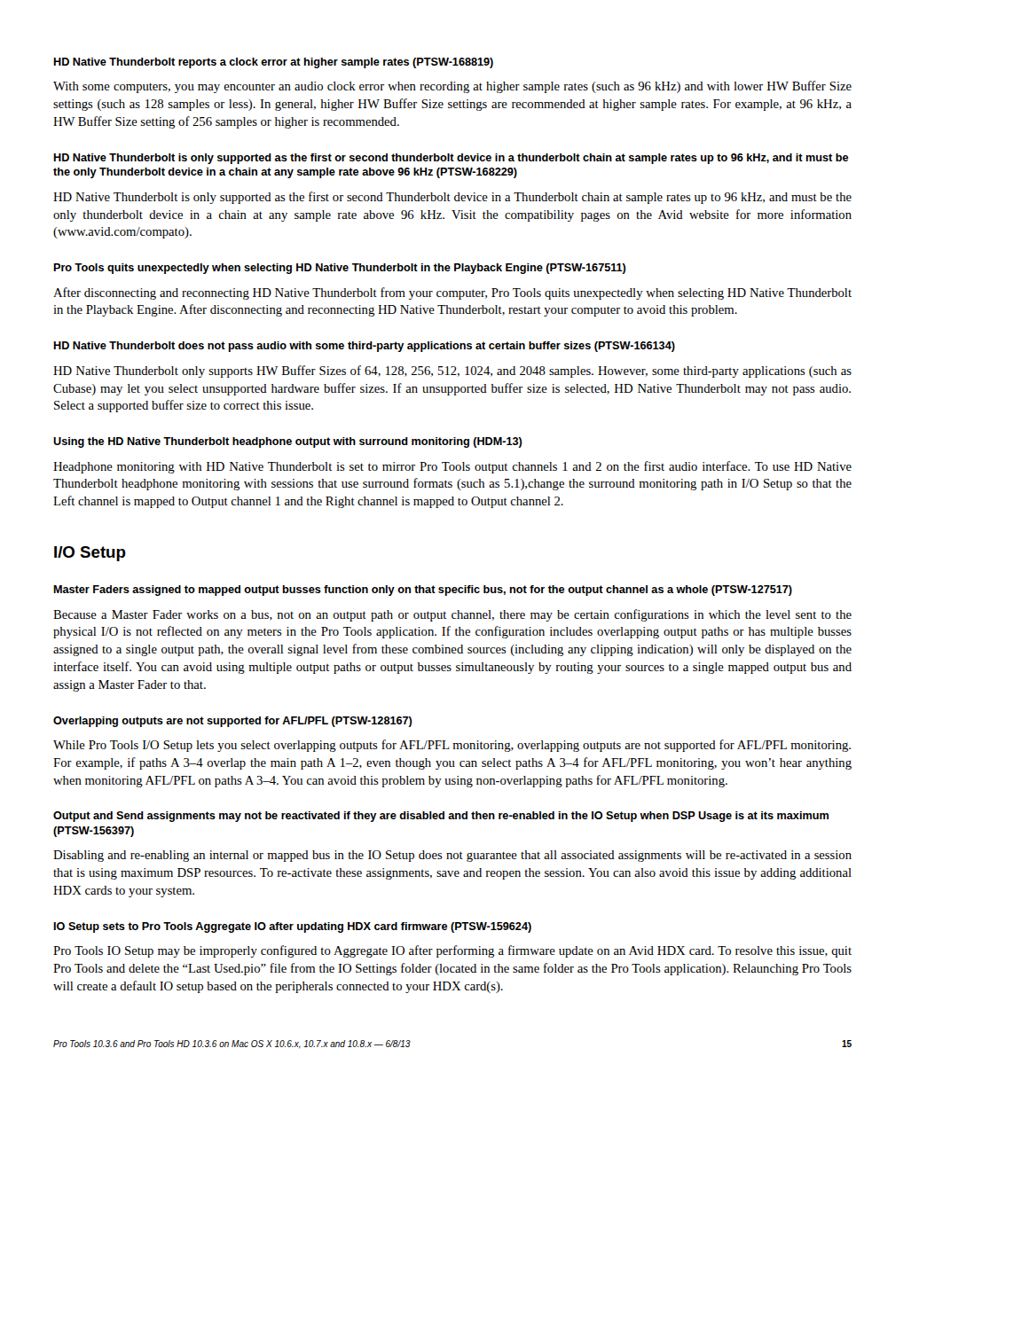HD Native Thunderbolt reports a clock error at higher sample rates (PTSW-168819)
With some computers, you may encounter an audio clock error when recording at higher sample rates (such as 96 kHz) and with lower HW Buffer Size settings (such as 128 samples or less). In general, higher HW Buffer Size settings are recommended at higher sample rates. For example, at 96 kHz, a HW Buffer Size setting of 256 samples or higher is recommended.
HD Native Thunderbolt is only supported as the first or second thunderbolt device in a thunderbolt chain at sample rates up to 96 kHz, and it must be the only Thunderbolt device in a chain at any sample rate above 96 kHz (PTSW-168229)
HD Native Thunderbolt is only supported as the first or second Thunderbolt device in a Thunderbolt chain at sample rates up to 96 kHz, and must be the only thunderbolt device in a chain at any sample rate above 96 kHz. Visit the compatibility pages on the Avid website for more information (www.avid.com/compato).
Pro Tools quits unexpectedly when selecting HD Native Thunderbolt in the Playback Engine (PTSW-167511)
After disconnecting and reconnecting HD Native Thunderbolt from your computer, Pro Tools quits unexpectedly when selecting HD Native Thunderbolt in the Playback Engine. After disconnecting and reconnecting HD Native Thunderbolt, restart your computer to avoid this problem.
HD Native Thunderbolt does not pass audio with some third-party applications at certain buffer sizes (PTSW-166134)
HD Native Thunderbolt only supports HW Buffer Sizes of 64, 128, 256, 512, 1024, and 2048 samples. However, some third-party applications (such as Cubase) may let you select unsupported hardware buffer sizes. If an unsupported buffer size is selected, HD Native Thunderbolt may not pass audio. Select a supported buffer size to correct this issue.
Using the HD Native Thunderbolt headphone output with surround monitoring (HDM-13)
Headphone monitoring with HD Native Thunderbolt is set to mirror Pro Tools output channels 1 and 2 on the first audio interface. To use HD Native Thunderbolt headphone monitoring with sessions that use surround formats (such as 5.1),change the surround monitoring path in I/O Setup so that the Left channel is mapped to Output channel 1 and the Right channel is mapped to Output channel 2.
I/O Setup
Master Faders assigned to mapped output busses function only on that specific bus, not for the output channel as a whole (PTSW-127517)
Because a Master Fader works on a bus, not on an output path or output channel, there may be certain configurations in which the level sent to the physical I/O is not reflected on any meters in the Pro Tools application. If the configuration includes overlapping output paths or has multiple busses assigned to a single output path, the overall signal level from these combined sources (including any clipping indication) will only be displayed on the interface itself. You can avoid using multiple output paths or output busses simultaneously by routing your sources to a single mapped output bus and assign a Master Fader to that.
Overlapping outputs are not supported for AFL/PFL (PTSW-128167)
While Pro Tools I/O Setup lets you select overlapping outputs for AFL/PFL monitoring, overlapping outputs are not supported for AFL/PFL monitoring. For example, if paths A 3–4 overlap the main path A 1–2, even though you can select paths A 3–4 for AFL/PFL monitoring, you won’t hear anything when monitoring AFL/PFL on paths A 3–4. You can avoid this problem by using non-overlapping paths for AFL/PFL monitoring.
Output and Send assignments may not be reactivated if they are disabled and then re-enabled in the IO Setup when DSP Usage is at its maximum (PTSW-156397)
Disabling and re-enabling an internal or mapped bus in the IO Setup does not guarantee that all associated assignments will be re-activated in a session that is using maximum DSP resources. To re-activate these assignments, save and reopen the session. You can also avoid this issue by adding additional HDX cards to your system.
IO Setup sets to Pro Tools Aggregate IO after updating HDX card firmware (PTSW-159624)
Pro Tools IO Setup may be improperly configured to Aggregate IO after performing a firmware update on an Avid HDX card. To resolve this issue, quit Pro Tools and delete the “Last Used.pio” file from the IO Settings folder (located in the same folder as the Pro Tools application). Relaunching Pro Tools will create a default IO setup based on the peripherals connected to your HDX card(s).
Pro Tools 10.3.6 and Pro Tools HD 10.3.6 on Mac OS X 10.6.x, 10.7.x and 10.8.x — 6/8/13 15